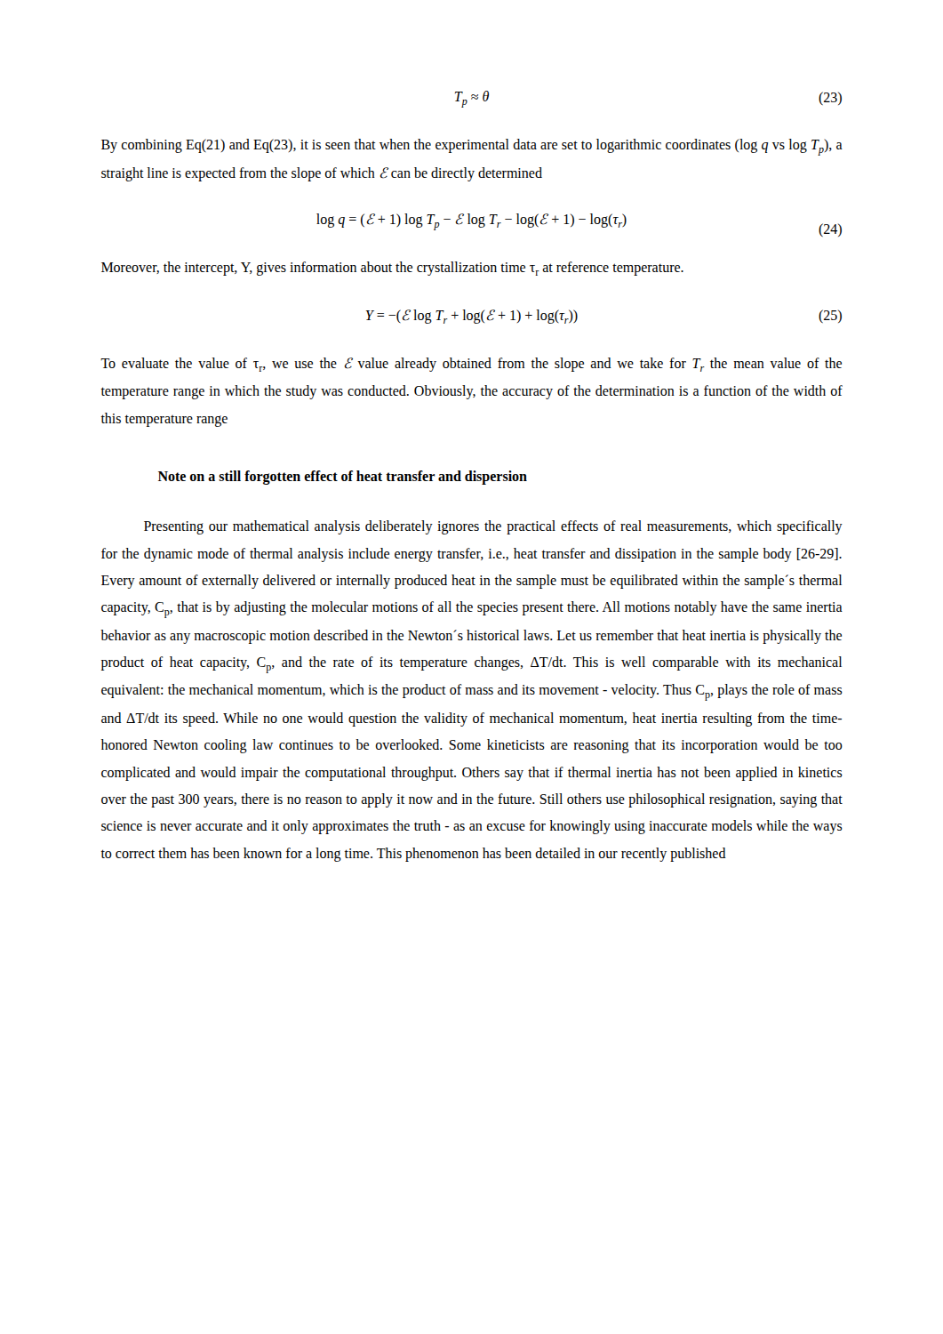Tp ≈ θ
(23)
By combining Eq(21) and Eq(23), it is seen that when the experimental data are set to logarithmic coordinates (log q vs log Tp), a straight line is expected from the slope of which ℰ can be directly determined
log q = (ℰ + 1) log Tp − ℰ log Tr − log(ℰ + 1) − log(τr)
(24)
Moreover, the intercept, Y, gives information about the crystallization time τr at reference temperature.
Y = −(ℰ log Tr + log(ℰ + 1) + log(τr))
(25)
To evaluate the value of τr, we use the ℰ value already obtained from the slope and we take for Tr the mean value of the temperature range in which the study was conducted. Obviously, the accuracy of the determination is a function of the width of this temperature range
Note on a still forgotten effect of heat transfer and dispersion
Presenting our mathematical analysis deliberately ignores the practical effects of real measurements, which specifically for the dynamic mode of thermal analysis include energy transfer, i.e., heat transfer and dissipation in the sample body [26-29]. Every amount of externally delivered or internally produced heat in the sample must be equilibrated within the sample´s thermal capacity, Cp, that is by adjusting the molecular motions of all the species present there. All motions notably have the same inertia behavior as any macroscopic motion described in the Newton´s historical laws. Let us remember that heat inertia is physically the product of heat capacity, Cp, and the rate of its temperature changes, ΔT/dt. This is well comparable with its mechanical equivalent: the mechanical momentum, which is the product of mass and its movement - velocity. Thus Cp, plays the role of mass and ΔT/dt its speed. While no one would question the validity of mechanical momentum, heat inertia resulting from the time-honored Newton cooling law continues to be overlooked. Some kineticists are reasoning that its incorporation would be too complicated and would impair the computational throughput. Others say that if thermal inertia has not been applied in kinetics over the past 300 years, there is no reason to apply it now and in the future. Still others use philosophical resignation, saying that science is never accurate and it only approximates the truth - as an excuse for knowingly using inaccurate models while the ways to correct them has been known for a long time. This phenomenon has been detailed in our recently published